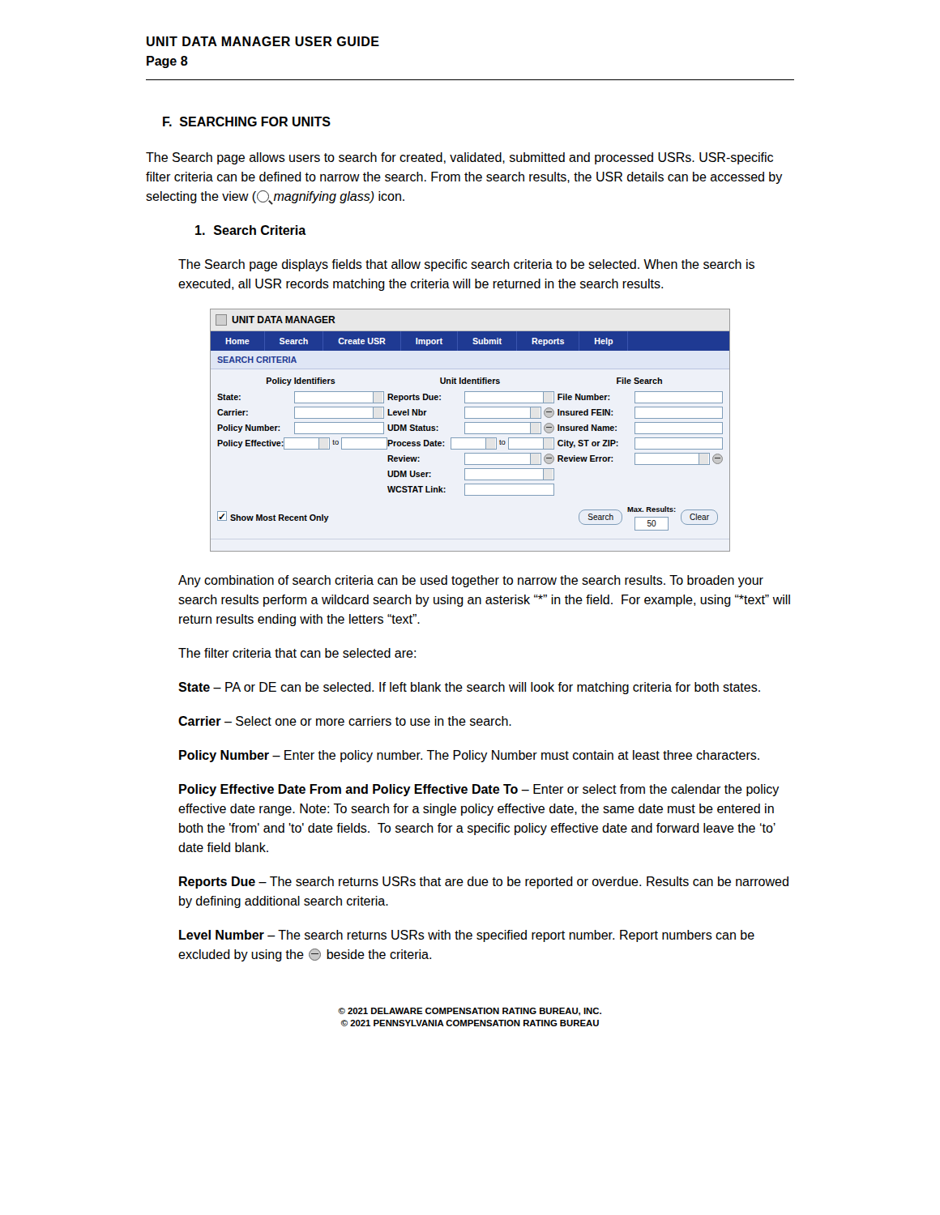UNIT DATA MANAGER USER GUIDE
Page 8
F. SEARCHING FOR UNITS
The Search page allows users to search for created, validated, submitted and processed USRs. USR-specific filter criteria can be defined to narrow the search. From the search results, the USR details can be accessed by selecting the view ( magnifying glass) icon.
1. Search Criteria
The Search page displays fields that allow specific search criteria to be selected. When the search is executed, all USR records matching the criteria will be returned in the search results.
UNIT DATA MANAGER
Home Search Create USR Import Submit Reports Help
SEARCH CRITERIA
Policy Identifiers
Unit Identifiers
File Search
State:
Carrier:
Policy Number:
Policy Effective: to
Reports Due:
Level Nbr
UDM Status:
Process Date: to
Review:
UDM User:
WCSTAT Link:
File Number:
Insured FEIN:
Insured Name:
City, ST or ZIP:
Review Error:
Show Most Recent Only
Search
Max. Results:
50
Clear
Any combination of search criteria can be used together to narrow the search results. To broaden your search results perform a wildcard search by using an asterisk “*” in the field. For example, using “*text” will return results ending with the letters “text”.
The filter criteria that can be selected are:
State – PA or DE can be selected. If left blank the search will look for matching criteria for both states.
Carrier – Select one or more carriers to use in the search.
Policy Number – Enter the policy number. The Policy Number must contain at least three characters.
Policy Effective Date From and Policy Effective Date To – Enter or select from the calendar the policy effective date range. Note: To search for a single policy effective date, the same date must be entered in both the 'from' and 'to' date fields. To search for a specific policy effective date and forward leave the ‘to’ date field blank.
Reports Due – The search returns USRs that are due to be reported or overdue. Results can be narrowed by defining additional search criteria.
Level Number – The search returns USRs with the specified report number. Report numbers can be excluded by using the beside the criteria.
© 2021 DELAWARE COMPENSATION RATING BUREAU, INC.
© 2021 PENNSYLVANIA COMPENSATION RATING BUREAU